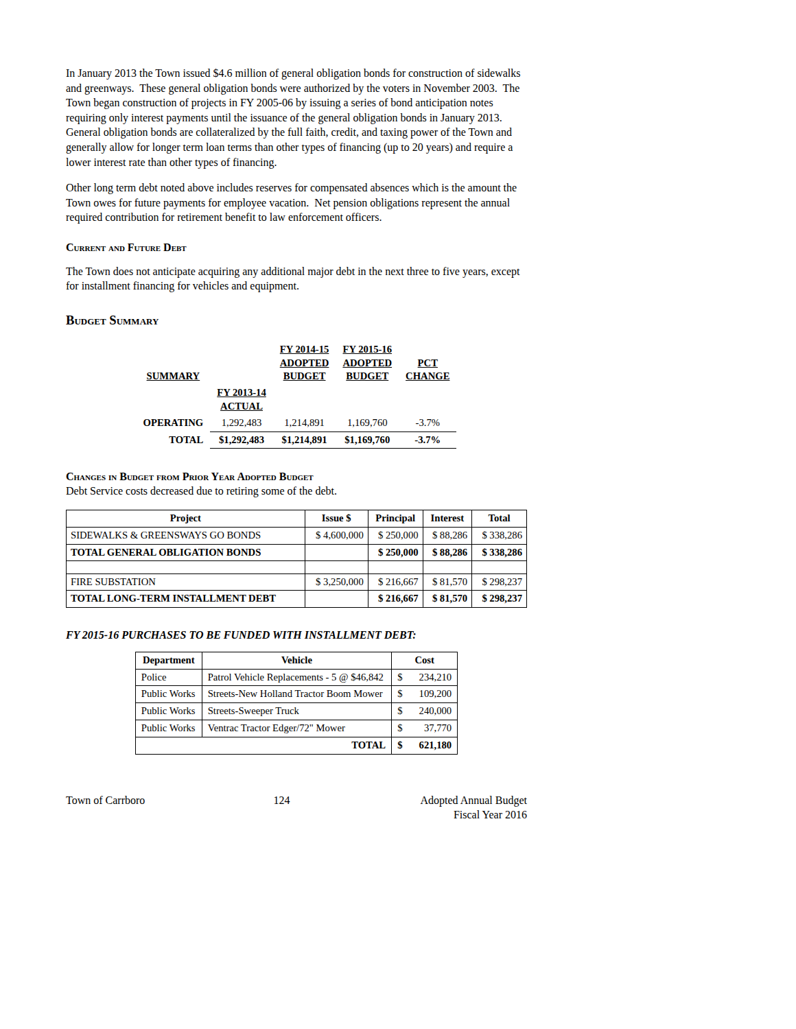In January 2013 the Town issued $4.6 million of general obligation bonds for construction of sidewalks and greenways. These general obligation bonds were authorized by the voters in November 2003. The Town began construction of projects in FY 2005-06 by issuing a series of bond anticipation notes requiring only interest payments until the issuance of the general obligation bonds in January 2013. General obligation bonds are collateralized by the full faith, credit, and taxing power of the Town and generally allow for longer term loan terms than other types of financing (up to 20 years) and require a lower interest rate than other types of financing.
Other long term debt noted above includes reserves for compensated absences which is the amount the Town owes for future payments for employee vacation. Net pension obligations represent the annual required contribution for retirement benefit to law enforcement officers.
Current and Future Debt
The Town does not anticipate acquiring any additional major debt in the next three to five years, except for installment financing for vehicles and equipment.
Budget Summary
| SUMMARY | | FY 2014-15 ADOPTED BUDGET | FY 2015-16 ADOPTED BUDGET | PCT CHANGE |
| --- | --- | --- | --- | --- |
| | FY 2013-14 ACTUAL | | | |
| OPERATING | 1,292,483 | 1,214,891 | 1,169,760 | -3.7% |
| TOTAL | $1,292,483 | $1,214,891 | $1,169,760 | -3.7% |
Changes in Budget from Prior Year Adopted Budget
Debt Service costs decreased due to retiring some of the debt.
| Project | Issue $ | Principal | Interest | Total |
| --- | --- | --- | --- | --- |
| SIDEWALKS & GREENSWAYS GO BONDS | $ 4,600,000 | $ 250,000 | $ 88,286 | $ 338,286 |
| TOTAL GENERAL OBLIGATION BONDS | | $ 250,000 | $ 88,286 | $ 338,286 |
| FIRE SUBSTATION | $ 3,250,000 | $ 216,667 | $ 81,570 | $ 298,237 |
| TOTAL LONG-TERM INSTALLMENT DEBT | | $ 216,667 | $ 81,570 | $ 298,237 |
FY 2015-16 PURCHASES TO BE FUNDED WITH INSTALLMENT DEBT:
| Department | Vehicle | Cost |
| --- | --- | --- |
| Police | Patrol Vehicle Replacements - 5 @ $46,842 | $ | 234,210 |
| Public Works | Streets-New Holland Tractor Boom Mower | $ | 109,200 |
| Public Works | Streets-Sweeper Truck | $ | 240,000 |
| Public Works | Ventrac Tractor Edger/72" Mower | $ | 37,770 |
| TOTAL | $ | 621,180 |
Town of Carrboro 124 Adopted Annual Budget
Fiscal Year 2016